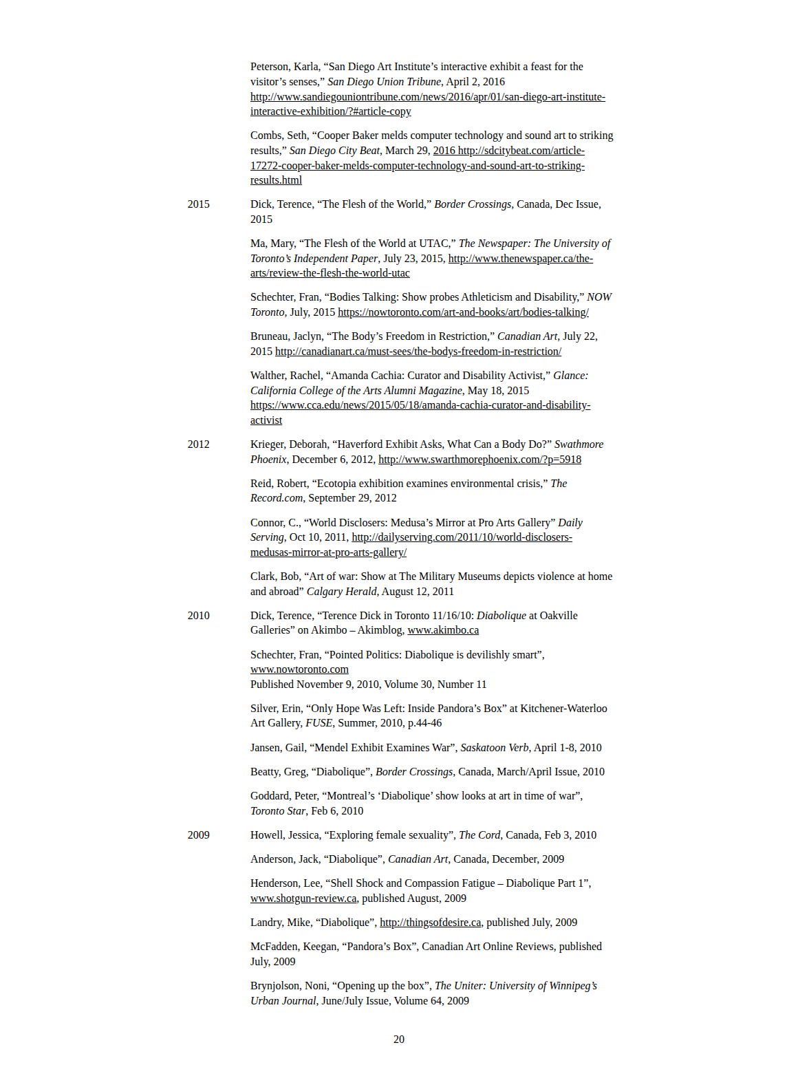Peterson, Karla, “San Diego Art Institute’s interactive exhibit a feast for the visitor’s senses,” San Diego Union Tribune, April 2, 2016 http://www.sandiegouniontribune.com/news/2016/apr/01/san-diego-art-institute-interactive-exhibition/?#article-copy
Combs, Seth, “Cooper Baker melds computer technology and sound art to striking results,” San Diego City Beat, March 29, 2016 http://sdcitybeat.com/article-17272-cooper-baker-melds-computer-technology-and-sound-art-to-striking-results.html
2015
Dick, Terence, “The Flesh of the World,” Border Crossings, Canada, Dec Issue, 2015
Ma, Mary, “The Flesh of the World at UTAC,” The Newspaper: The University of Toronto’s Independent Paper, July 23, 2015, http://www.thenewspaper.ca/the-arts/review-the-flesh-the-world-utac
Schechter, Fran, “Bodies Talking: Show probes Athleticism and Disability,” NOW Toronto, July, 2015 https://nowtoronto.com/art-and-books/art/bodies-talking/
Bruneau, Jaclyn, “The Body’s Freedom in Restriction,” Canadian Art, July 22, 2015 http://canadianart.ca/must-sees/the-bodys-freedom-in-restriction/
Walther, Rachel, “Amanda Cachia: Curator and Disability Activist,” Glance: California College of the Arts Alumni Magazine, May 18, 2015 https://www.cca.edu/news/2015/05/18/amanda-cachia-curator-and-disability-activist
2012
Krieger, Deborah, “Haverford Exhibit Asks, What Can a Body Do?” Swathmore Phoenix, December 6, 2012, http://www.swarthmorephoenix.com/?p=5918
Reid, Robert, “Ecotopia exhibition examines environmental crisis,” The Record.com, September 29, 2012
Connor, C., “World Disclosers: Medusa’s Mirror at Pro Arts Gallery” Daily Serving, Oct 10, 2011, http://dailyserving.com/2011/10/world-disclosers-medusas-mirror-at-pro-arts-gallery/
Clark, Bob, “Art of war: Show at The Military Museums depicts violence at home and abroad” Calgary Herald, August 12, 2011
2010
Dick, Terence, “Terence Dick in Toronto 11/16/10: Diabolique at Oakville Galleries” on Akimbo – Akimblog, www.akimbo.ca
Schechter, Fran, “Pointed Politics: Diabolique is devilishly smart”, www.nowtoronto.com
Published November 9, 2010, Volume 30, Number 11
Silver, Erin, “Only Hope Was Left: Inside Pandora’s Box” at Kitchener-Waterloo Art Gallery, FUSE, Summer, 2010, p.44-46
Jansen, Gail, “Mendel Exhibit Examines War”, Saskatoon Verb, April 1-8, 2010
Beatty, Greg, “Diabolique”, Border Crossings, Canada, March/April Issue, 2010
Goddard, Peter, “Montreal’s ‘Diabolique’ show looks at art in time of war”, Toronto Star, Feb 6, 2010
2009
Howell, Jessica, “Exploring female sexuality”, The Cord, Canada, Feb 3, 2010
Anderson, Jack, “Diabolique”, Canadian Art, Canada, December, 2009
Henderson, Lee, “Shell Shock and Compassion Fatigue – Diabolique Part 1”, www.shotgun-review.ca, published August, 2009
Landry, Mike, “Diabolique”, http://thingsofdesire.ca, published July, 2009
McFadden, Keegan, “Pandora’s Box”, Canadian Art Online Reviews, published July, 2009
Brynjolson, Noni, “Opening up the box”, The Uniter: University of Winnipeg’s Urban Journal, June/July Issue, Volume 64, 2009
20